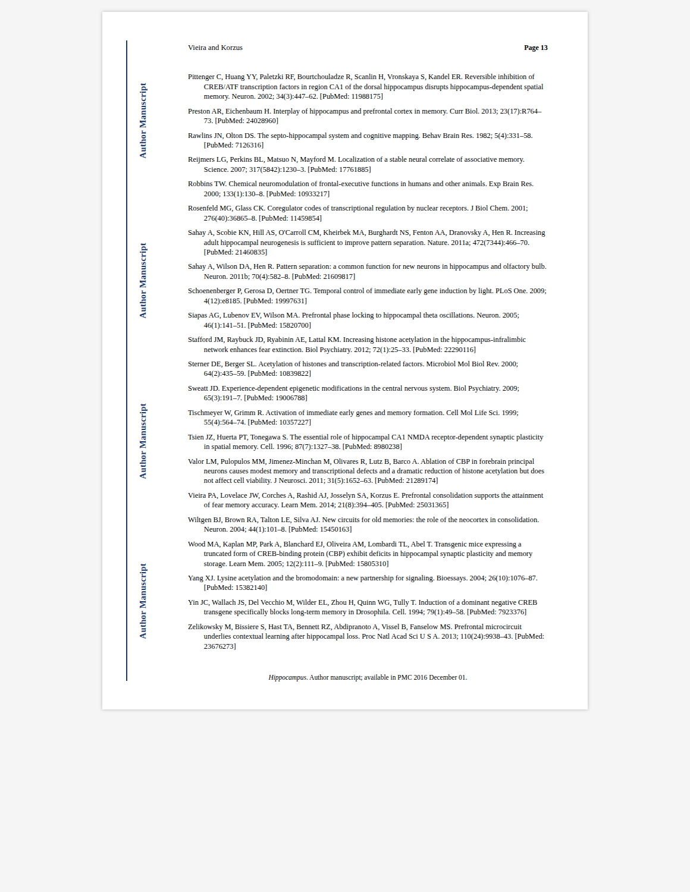Author Manuscript Author Manuscript Author Manuscript Author Manuscript
Vieira and Korzus
Page 13
Pittenger C, Huang YY, Paletzki RF, Bourtchouladze R, Scanlin H, Vronskaya S, Kandel ER. Reversible inhibition of CREB/ATF transcription factors in region CA1 of the dorsal hippocampus disrupts hippocampus-dependent spatial memory. Neuron. 2002; 34(3):447–62. [PubMed: 11988175]
Preston AR, Eichenbaum H. Interplay of hippocampus and prefrontal cortex in memory. Curr Biol. 2013; 23(17):R764–73. [PubMed: 24028960]
Rawlins JN, Olton DS. The septo-hippocampal system and cognitive mapping. Behav Brain Res. 1982; 5(4):331–58. [PubMed: 7126316]
Reijmers LG, Perkins BL, Matsuo N, Mayford M. Localization of a stable neural correlate of associative memory. Science. 2007; 317(5842):1230–3. [PubMed: 17761885]
Robbins TW. Chemical neuromodulation of frontal-executive functions in humans and other animals. Exp Brain Res. 2000; 133(1):130–8. [PubMed: 10933217]
Rosenfeld MG, Glass CK. Coregulator codes of transcriptional regulation by nuclear receptors. J Biol Chem. 2001; 276(40):36865–8. [PubMed: 11459854]
Sahay A, Scobie KN, Hill AS, O'Carroll CM, Kheirbek MA, Burghardt NS, Fenton AA, Dranovsky A, Hen R. Increasing adult hippocampal neurogenesis is sufficient to improve pattern separation. Nature. 2011a; 472(7344):466–70. [PubMed: 21460835]
Sahay A, Wilson DA, Hen R. Pattern separation: a common function for new neurons in hippocampus and olfactory bulb. Neuron. 2011b; 70(4):582–8. [PubMed: 21609817]
Schoenenberger P, Gerosa D, Oertner TG. Temporal control of immediate early gene induction by light. PLoS One. 2009; 4(12):e8185. [PubMed: 19997631]
Siapas AG, Lubenov EV, Wilson MA. Prefrontal phase locking to hippocampal theta oscillations. Neuron. 2005; 46(1):141–51. [PubMed: 15820700]
Stafford JM, Raybuck JD, Ryabinin AE, Lattal KM. Increasing histone acetylation in the hippocampus-infralimbic network enhances fear extinction. Biol Psychiatry. 2012; 72(1):25–33. [PubMed: 22290116]
Sterner DE, Berger SL. Acetylation of histones and transcription-related factors. Microbiol Mol Biol Rev. 2000; 64(2):435–59. [PubMed: 10839822]
Sweatt JD. Experience-dependent epigenetic modifications in the central nervous system. Biol Psychiatry. 2009; 65(3):191–7. [PubMed: 19006788]
Tischmeyer W, Grimm R. Activation of immediate early genes and memory formation. Cell Mol Life Sci. 1999; 55(4):564–74. [PubMed: 10357227]
Tsien JZ, Huerta PT, Tonegawa S. The essential role of hippocampal CA1 NMDA receptor-dependent synaptic plasticity in spatial memory. Cell. 1996; 87(7):1327–38. [PubMed: 8980238]
Valor LM, Pulopulos MM, Jimenez-Minchan M, Olivares R, Lutz B, Barco A. Ablation of CBP in forebrain principal neurons causes modest memory and transcriptional defects and a dramatic reduction of histone acetylation but does not affect cell viability. J Neurosci. 2011; 31(5):1652–63. [PubMed: 21289174]
Vieira PA, Lovelace JW, Corches A, Rashid AJ, Josselyn SA, Korzus E. Prefrontal consolidation supports the attainment of fear memory accuracy. Learn Mem. 2014; 21(8):394–405. [PubMed: 25031365]
Wiltgen BJ, Brown RA, Talton LE, Silva AJ. New circuits for old memories: the role of the neocortex in consolidation. Neuron. 2004; 44(1):101–8. [PubMed: 15450163]
Wood MA, Kaplan MP, Park A, Blanchard EJ, Oliveira AM, Lombardi TL, Abel T. Transgenic mice expressing a truncated form of CREB-binding protein (CBP) exhibit deficits in hippocampal synaptic plasticity and memory storage. Learn Mem. 2005; 12(2):111–9. [PubMed: 15805310]
Yang XJ. Lysine acetylation and the bromodomain: a new partnership for signaling. Bioessays. 2004; 26(10):1076–87. [PubMed: 15382140]
Yin JC, Wallach JS, Del Vecchio M, Wilder EL, Zhou H, Quinn WG, Tully T. Induction of a dominant negative CREB transgene specifically blocks long-term memory in Drosophila. Cell. 1994; 79(1):49–58. [PubMed: 7923376]
Zelikowsky M, Bissiere S, Hast TA, Bennett RZ, Abdipranoto A, Vissel B, Fanselow MS. Prefrontal microcircuit underlies contextual learning after hippocampal loss. Proc Natl Acad Sci U S A. 2013; 110(24):9938–43. [PubMed: 23676273]
Hippocampus. Author manuscript; available in PMC 2016 December 01.